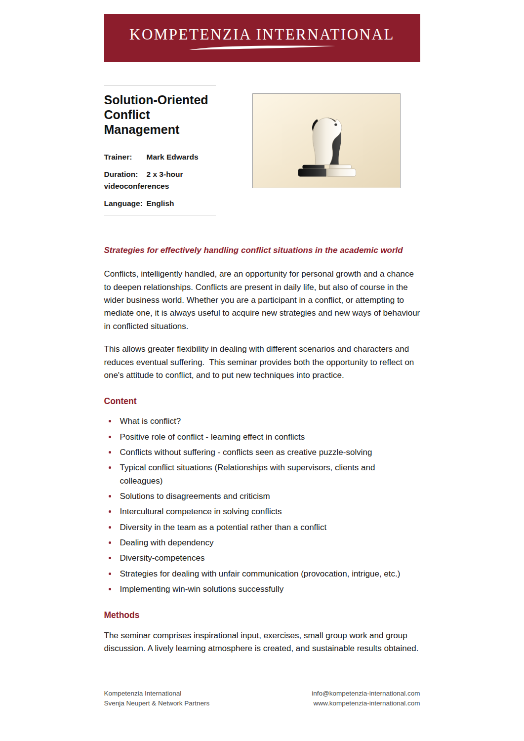KOMPETENZIA INTERNATIONAL
Solution-Oriented
Conflict Management
Trainer: Mark Edwards
Duration: 2 x 3-hour videoconferences
Language: English
Strategies for effectively handling conflict situations in the academic world
Conflicts, intelligently handled, are an opportunity for personal growth and a chance to deepen relationships. Conflicts are present in daily life, but also of course in the wider business world. Whether you are a participant in a conflict, or attempting to mediate one, it is always useful to acquire new strategies and new ways of behaviour in conflicted situations.
This allows greater flexibility in dealing with different scenarios and characters and reduces eventual suffering. This seminar provides both the opportunity to reflect on one's attitude to conflict, and to put new techniques into practice.
Content
What is conflict?
Positive role of conflict - learning effect in conflicts
Conflicts without suffering - conflicts seen as creative puzzle-solving
Typical conflict situations (Relationships with supervisors, clients and colleagues)
Solutions to disagreements and criticism
Intercultural competence in solving conflicts
Diversity in the team as a potential rather than a conflict
Dealing with dependency
Diversity-competences
Strategies for dealing with unfair communication (provocation, intrigue, etc.)
Implementing win-win solutions successfully
Methods
The seminar comprises inspirational input, exercises, small group work and group discussion. A lively learning atmosphere is created, and sustainable results obtained.
Kompetenzia International
Svenja Neupert & Network Partners
info@kompetenzia-international.com
www.kompetenzia-international.com